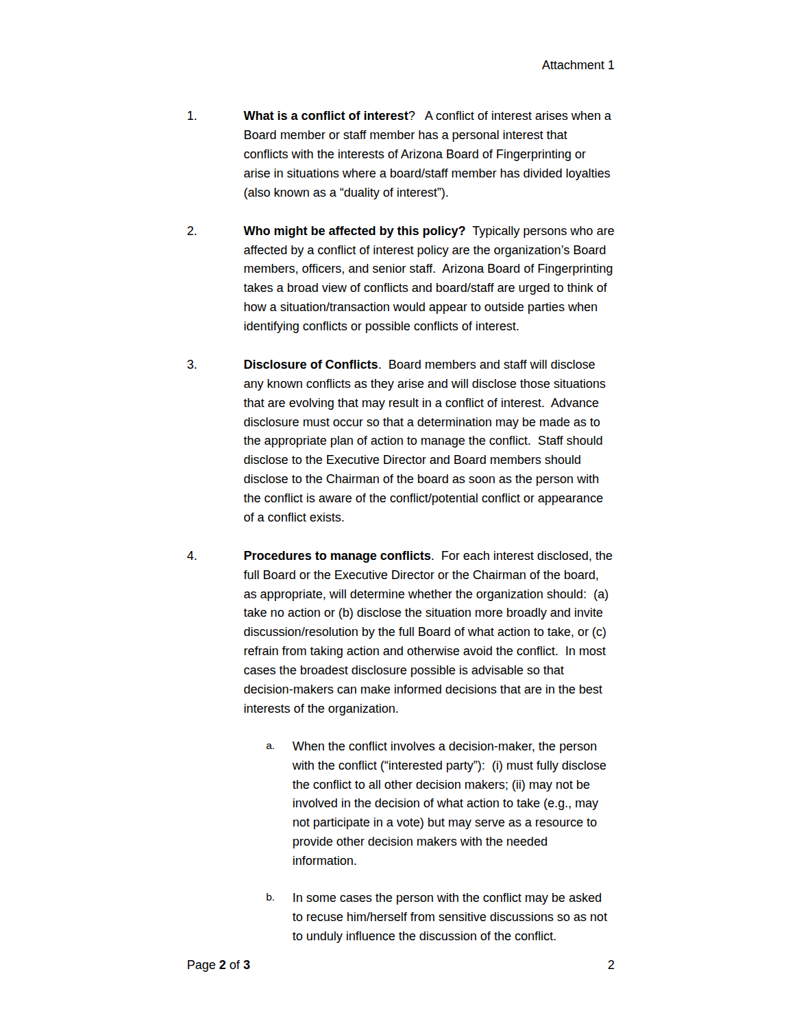Attachment 1
1. What is a conflict of interest? A conflict of interest arises when a Board member or staff member has a personal interest that conflicts with the interests of Arizona Board of Fingerprinting or arise in situations where a board/staff member has divided loyalties (also known as a “duality of interest”).
2. Who might be affected by this policy? Typically persons who are affected by a conflict of interest policy are the organization’s Board members, officers, and senior staff. Arizona Board of Fingerprinting takes a broad view of conflicts and board/staff are urged to think of how a situation/transaction would appear to outside parties when identifying conflicts or possible conflicts of interest.
3. Disclosure of Conflicts. Board members and staff will disclose any known conflicts as they arise and will disclose those situations that are evolving that may result in a conflict of interest. Advance disclosure must occur so that a determination may be made as to the appropriate plan of action to manage the conflict. Staff should disclose to the Executive Director and Board members should disclose to the Chairman of the board as soon as the person with the conflict is aware of the conflict/potential conflict or appearance of a conflict exists.
4. Procedures to manage conflicts. For each interest disclosed, the full Board or the Executive Director or the Chairman of the board, as appropriate, will determine whether the organization should: (a) take no action or (b) disclose the situation more broadly and invite discussion/resolution by the full Board of what action to take, or (c) refrain from taking action and otherwise avoid the conflict. In most cases the broadest disclosure possible is advisable so that decision-makers can make informed decisions that are in the best interests of the organization.
a. When the conflict involves a decision-maker, the person with the conflict (“interested party”): (i) must fully disclose the conflict to all other decision makers; (ii) may not be involved in the decision of what action to take (e.g., may not participate in a vote) but may serve as a resource to provide other decision makers with the needed information.
b. In some cases the person with the conflict may be asked to recuse him/herself from sensitive discussions so as not to unduly influence the discussion of the conflict.
Page 2 of 3 2